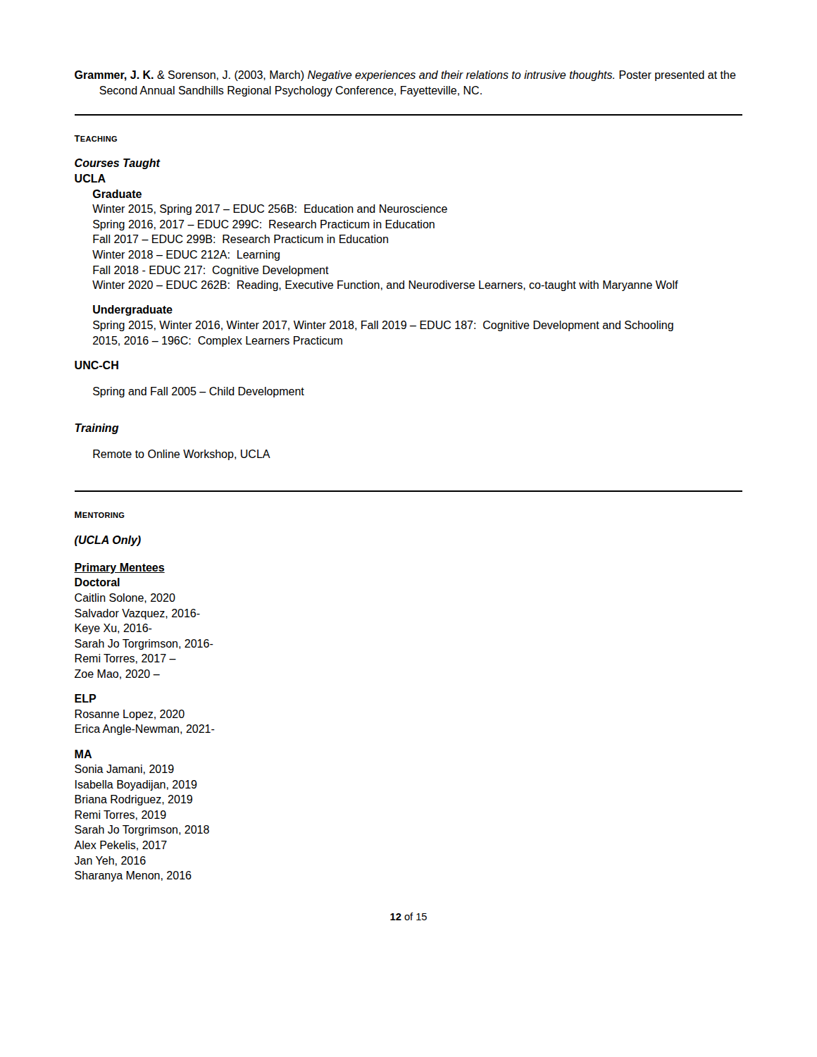Grammer, J. K. & Sorenson, J. (2003, March) Negative experiences and their relations to intrusive thoughts. Poster presented at the Second Annual Sandhills Regional Psychology Conference, Fayetteville, NC.
Teaching
Courses Taught
UCLA
Graduate
Winter 2015, Spring 2017 – EDUC 256B: Education and Neuroscience
Spring 2016, 2017 – EDUC 299C: Research Practicum in Education
Fall 2017 – EDUC 299B: Research Practicum in Education
Winter 2018 – EDUC 212A: Learning
Fall 2018 - EDUC 217: Cognitive Development
Winter 2020 – EDUC 262B: Reading, Executive Function, and Neurodiverse Learners, co-taught with Maryanne Wolf
Undergraduate
Spring 2015, Winter 2016, Winter 2017, Winter 2018, Fall 2019 – EDUC 187: Cognitive Development and Schooling
2015, 2016 – 196C: Complex Learners Practicum
UNC-CH
Spring and Fall 2005 – Child Development
Training
Remote to Online Workshop, UCLA
Mentoring
(UCLA Only)
Primary Mentees
Doctoral
Caitlin Solone, 2020
Salvador Vazquez, 2016-
Keye Xu, 2016-
Sarah Jo Torgrimson, 2016-
Remi Torres, 2017 –
Zoe Mao, 2020 –
ELP
Rosanne Lopez, 2020
Erica Angle-Newman, 2021-
MA
Sonia Jamani, 2019
Isabella Boyadijan, 2019
Briana Rodriguez, 2019
Remi Torres, 2019
Sarah Jo Torgrimson, 2018
Alex Pekelis, 2017
Jan Yeh, 2016
Sharanya Menon, 2016
12 of 15